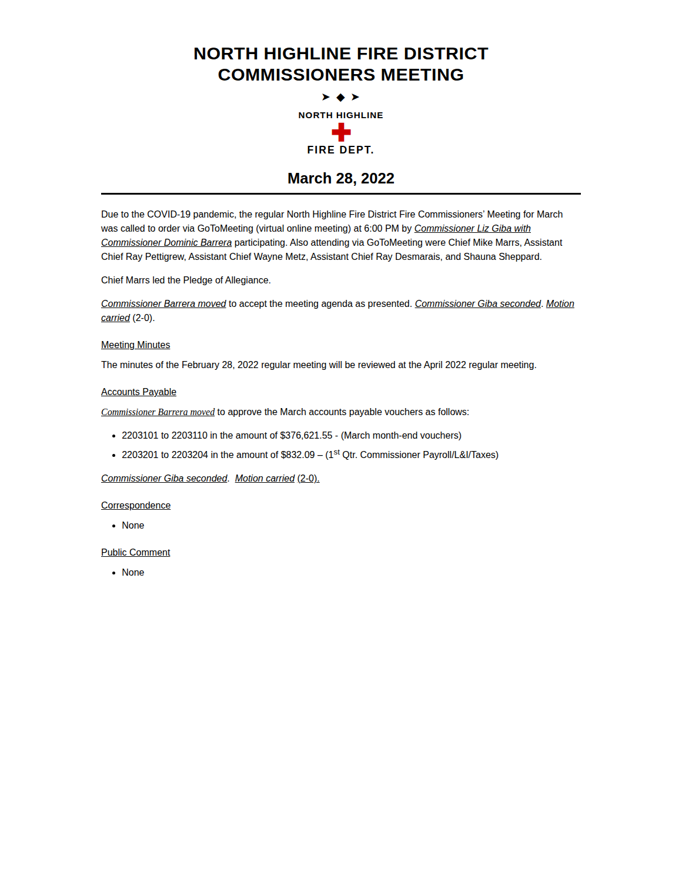NORTH HIGHLINE FIRE DISTRICT
COMMISSIONERS MEETING
➤ ◆ ➤
NORTH HIGHLINE
✚
FIRE DEPT.
March 28, 2022
Due to the COVID-19 pandemic, the regular North Highline Fire District Fire Commissioners’ Meeting for March was called to order via GoToMeeting (virtual online meeting) at 6:00 PM by Commissioner Liz Giba with Commissioner Dominic Barrera participating. Also attending via GoToMeeting were Chief Mike Marrs, Assistant Chief Ray Pettigrew, Assistant Chief Wayne Metz, Assistant Chief Ray Desmarais, and Shauna Sheppard.
Chief Marrs led the Pledge of Allegiance.
Commissioner Barrera moved to accept the meeting agenda as presented. Commissioner Giba seconded. Motion carried (2-0).
Meeting Minutes
The minutes of the February 28, 2022 regular meeting will be reviewed at the April 2022 regular meeting.
Accounts Payable
Commissioner Barrera moved to approve the March accounts payable vouchers as follows:
2203101 to 2203110 in the amount of $376,621.55 - (March month-end vouchers)
2203201 to 2203204 in the amount of $832.09 – (1st Qtr. Commissioner Payroll/L&I/Taxes)
Commissioner Giba seconded. Motion carried (2-0).
Correspondence
None
Public Comment
None